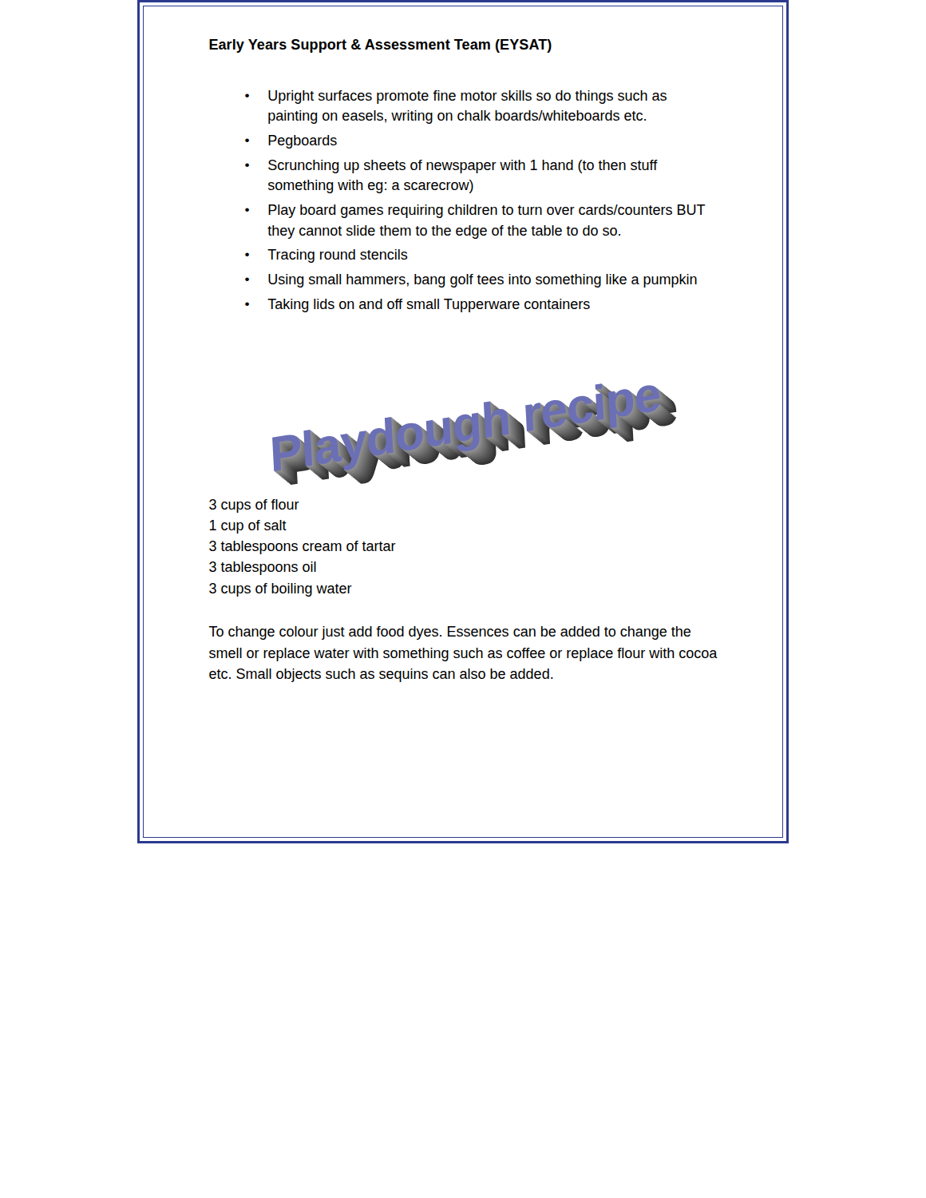Early Years Support & Assessment Team (EYSAT)
Upright surfaces promote fine motor skills so do things such as painting on easels, writing on chalk boards/whiteboards etc.
Pegboards
Scrunching up sheets of newspaper with 1 hand (to then stuff something with eg: a scarecrow)
Play board games requiring children to turn over cards/counters BUT they cannot slide them to the edge of the table to do so.
Tracing round stencils
Using small hammers, bang golf tees into something like a pumpkin
Taking lids on and off small Tupperware containers
Playdough recipe
3 cups of flour
1 cup of salt
3 tablespoons cream of tartar
3 tablespoons oil
3 cups of boiling water
To change colour just add food dyes. Essences can be added to change the smell or replace water with something such as coffee or replace flour with cocoa etc. Small objects such as sequins can also be added.